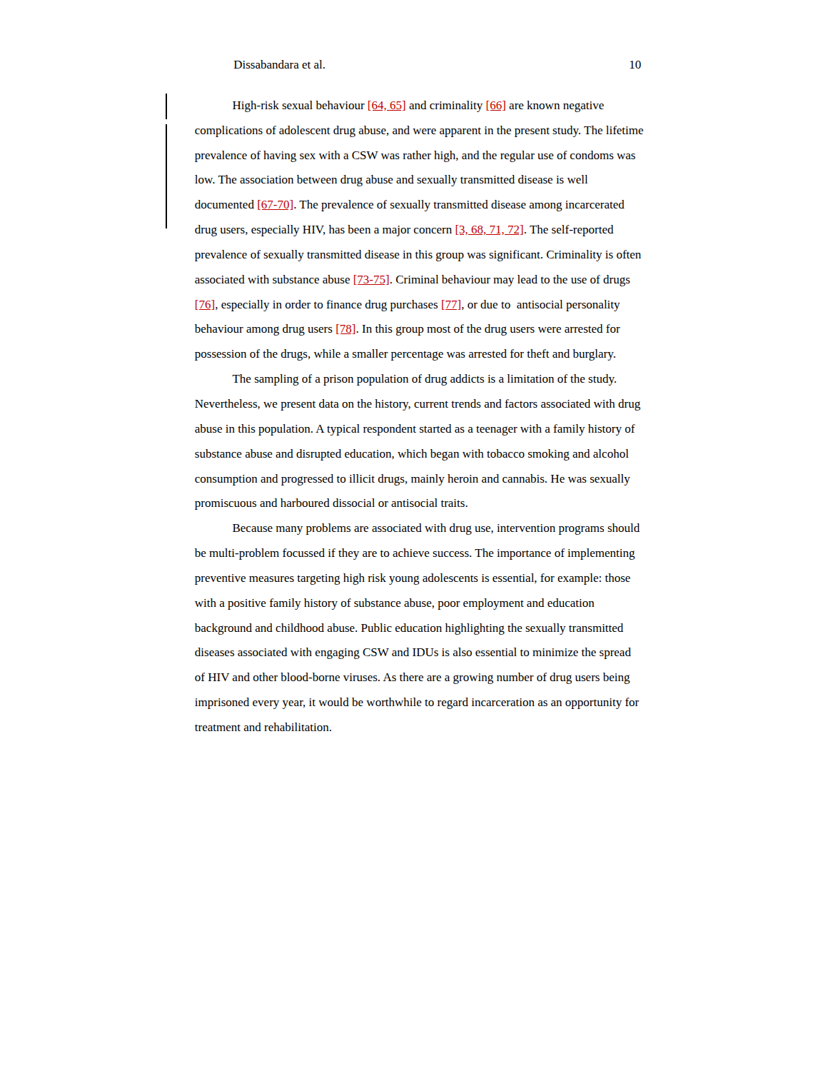Dissabandara et al. 10
High-risk sexual behaviour [64, 65] and criminality [66] are known negative complications of adolescent drug abuse, and were apparent in the present study. The lifetime prevalence of having sex with a CSW was rather high, and the regular use of condoms was low. The association between drug abuse and sexually transmitted disease is well documented [67-70]. The prevalence of sexually transmitted disease among incarcerated drug users, especially HIV, has been a major concern [3, 68, 71, 72]. The self-reported prevalence of sexually transmitted disease in this group was significant. Criminality is often associated with substance abuse [73-75]. Criminal behaviour may lead to the use of drugs [76], especially in order to finance drug purchases [77], or due to antisocial personality behaviour among drug users [78]. In this group most of the drug users were arrested for possession of the drugs, while a smaller percentage was arrested for theft and burglary.
The sampling of a prison population of drug addicts is a limitation of the study. Nevertheless, we present data on the history, current trends and factors associated with drug abuse in this population. A typical respondent started as a teenager with a family history of substance abuse and disrupted education, which began with tobacco smoking and alcohol consumption and progressed to illicit drugs, mainly heroin and cannabis. He was sexually promiscuous and harboured dissocial or antisocial traits.
Because many problems are associated with drug use, intervention programs should be multi-problem focussed if they are to achieve success. The importance of implementing preventive measures targeting high risk young adolescents is essential, for example: those with a positive family history of substance abuse, poor employment and education background and childhood abuse. Public education highlighting the sexually transmitted diseases associated with engaging CSW and IDUs is also essential to minimize the spread of HIV and other blood-borne viruses. As there are a growing number of drug users being imprisoned every year, it would be worthwhile to regard incarceration as an opportunity for treatment and rehabilitation.